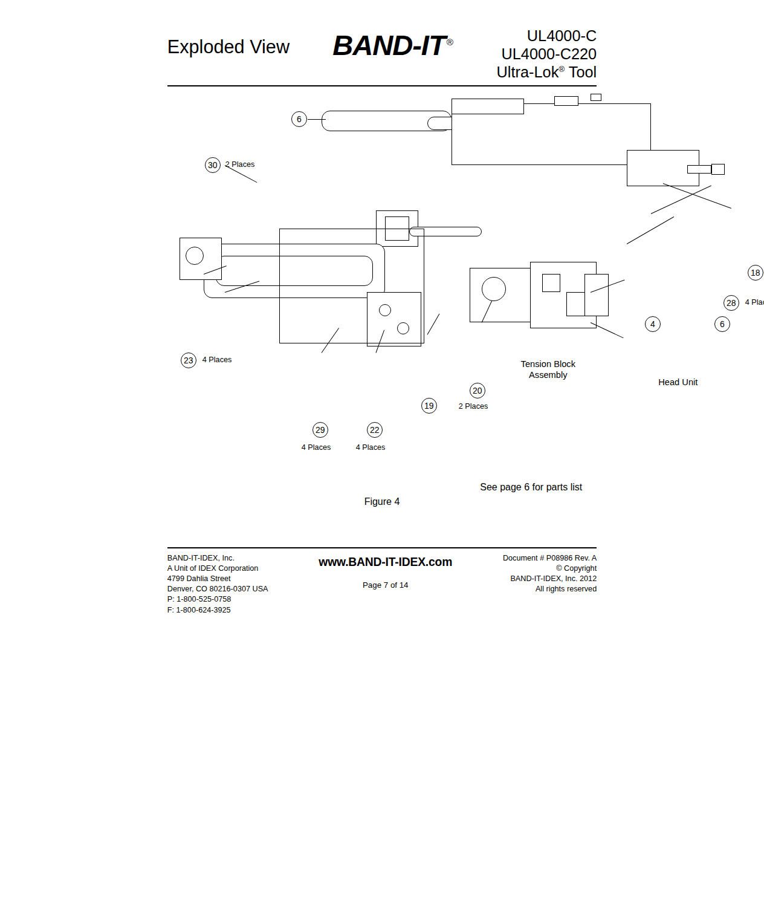Exploded View
BAND-IT®
UL4000-C
UL4000-C220
Ultra-Lok® Tool
6
30
2 Places
23
4 Places
29
4 Places
22
4 Places
19
20
2 Places
4
6
28
4 Places
18
Tension Block
Assembly
Head Unit
See page 6 for parts list
Figure 4
BAND-IT-IDEX, Inc.
A Unit of IDEX Corporation
4799 Dahlia Street
Denver, CO 80216-0307 USA
P: 1-800-525-0758
F: 1-800-624-3925
www.BAND-IT-IDEX.com
Page 7 of 14
Document # P08986 Rev. A
© Copyright
BAND-IT-IDEX, Inc. 2012
All rights reserved